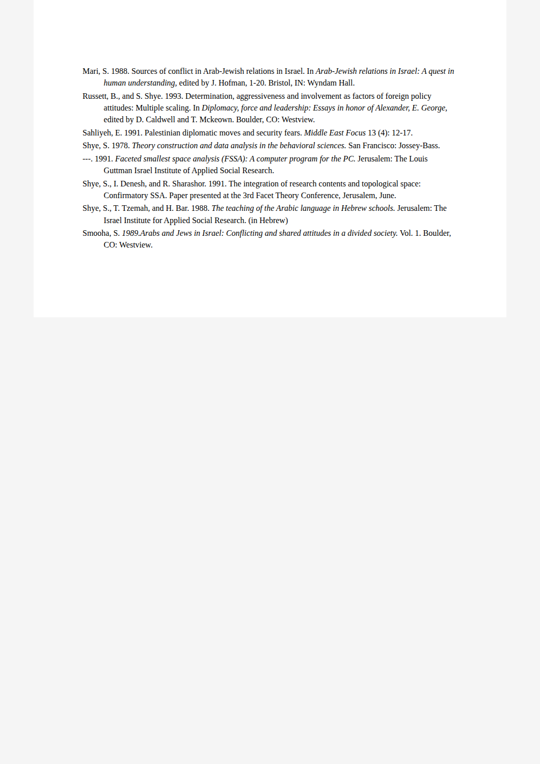Mari, S. 1988. Sources of conflict in Arab-Jewish relations in Israel. In Arab-Jewish relations in Israel: A quest in human understanding, edited by J. Hofman, 1-20. Bristol, IN: Wyndam Hall.
Russett, B., and S. Shye. 1993. Determination, aggressiveness and involvement as factors of foreign policy attitudes: Multiple scaling. In Diplomacy, force and leadership: Essays in honor of Alexander, E. George, edited by D. Caldwell and T. Mckeown. Boulder, CO: Westview.
Sahliyeh, E. 1991. Palestinian diplomatic moves and security fears. Middle East Focus 13 (4): 12-17.
Shye, S. 1978. Theory construction and data analysis in the behavioral sciences. San Francisco: Jossey-Bass.
---. 1991. Faceted smallest space analysis (FSSA): A computer program for the PC. Jerusalem: The Louis Guttman Israel Institute of Applied Social Research.
Shye, S., I. Denesh, and R. Sharashor. 1991. The integration of research contents and topological space: Confirmatory SSA. Paper presented at the 3rd Facet Theory Conference, Jerusalem, June.
Shye, S., T. Tzemah, and H. Bar. 1988. The teaching of the Arabic language in Hebrew schools. Jerusalem: The Israel Institute for Applied Social Research. (in Hebrew)
Smooha, S. 1989.Arabs and Jews in Israel: Conflicting and shared attitudes in a divided society. Vol. 1. Boulder, CO: Westview.